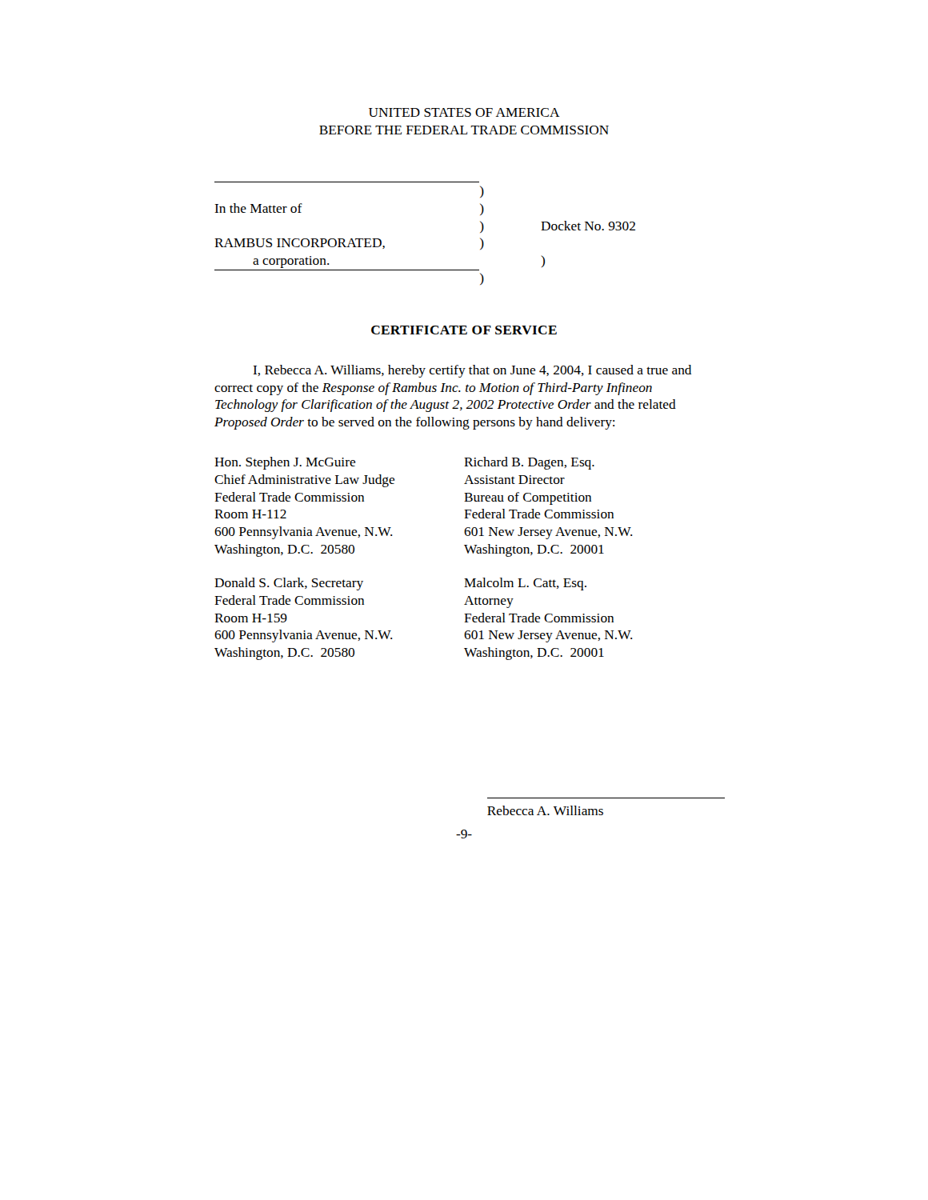UNITED STATES OF AMERICA
BEFORE THE FEDERAL TRADE COMMISSION
| | ) | |
| In the Matter of | ) | |
| | ) | Docket No. 9302 |
| RAMBUS INCORPORATED, | ) | |
| a corporation. | | ) |
| | ) | |
CERTIFICATE OF SERVICE
I, Rebecca A. Williams, hereby certify that on June 4, 2004, I caused a true and correct copy of the Response of Rambus Inc. to Motion of Third-Party Infineon Technology for Clarification of the August 2, 2002 Protective Order and the related Proposed Order to be served on the following persons by hand delivery:
| Hon. Stephen J. McGuire Chief Administrative Law Judge Federal Trade Commission Room H-112 600 Pennsylvania Avenue, N.W. Washington, D.C. 20580 Donald S. Clark, Secretary Federal Trade Commission Room H-159 600 Pennsylvania Avenue, N.W. Washington, D.C. 20580 | Richard B. Dagen, Esq. Assistant Director Bureau of Competition Federal Trade Commission 601 New Jersey Avenue, N.W. Washington, D.C. 20001 Malcolm L. Catt, Esq. Attorney Federal Trade Commission 601 New Jersey Avenue, N.W. Washington, D.C. 20001 |
Rebecca A. Williams
-9-